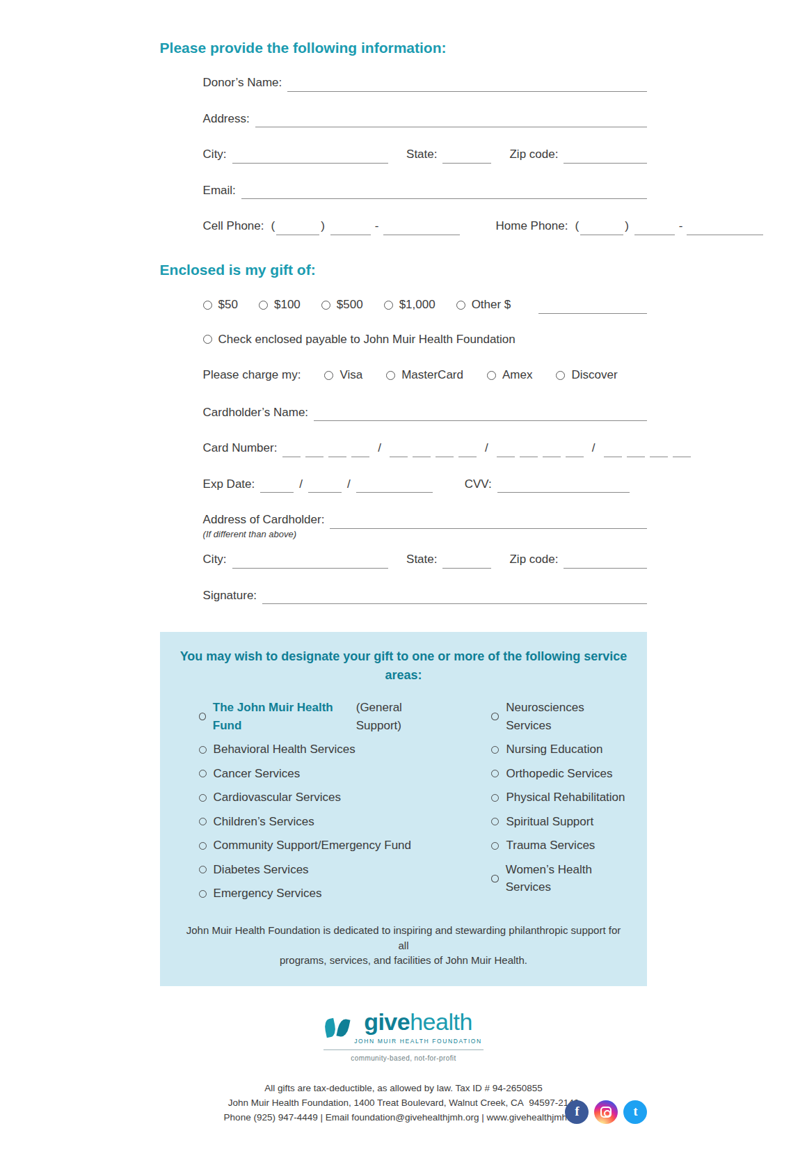Please provide the following information:
Donor’s Name:
Address:
City: State: Zip code:
Email:
Cell Phone: ( ) - Home Phone: ( ) -
Enclosed is my gift of:
$50 $100 $500 $1,000 Other $
Check enclosed payable to John Muir Health Foundation
Please charge my: Visa MasterCard Amex Discover
Cardholder’s Name:
Card Number: / / /
Exp Date: / / CVV:
Address of Cardholder:
(If different than above)
City: State: Zip code:
Signature:
You may wish to designate your gift to one or more of the following service areas:
The John Muir Health Fund(General Support)
Behavioral Health Services
Cancer Services
Cardiovascular Services
Children’s Services
Community Support/Emergency Fund
Diabetes Services
Emergency Services
Neurosciences Services
Nursing Education
Orthopedic Services
Physical Rehabilitation
Spiritual Support
Trauma Services
Women’s Health Services
John Muir Health Foundation is dedicated to inspiring and stewarding philanthropic support for all
programs, services, and facilities of John Muir Health.
give health
JOHN MUIR HEALTH FOUNDATION
community-based, not-for-profit
All gifts are tax-deductible, as allowed by law. Tax ID # 94-2650855
John Muir Health Foundation, 1400 Treat Boulevard, Walnut Creek, CA 94597-2142
Phone (925) 947-4449 | Email foundation@givehealthjmh.org | www.givehealthjmh.org
f t